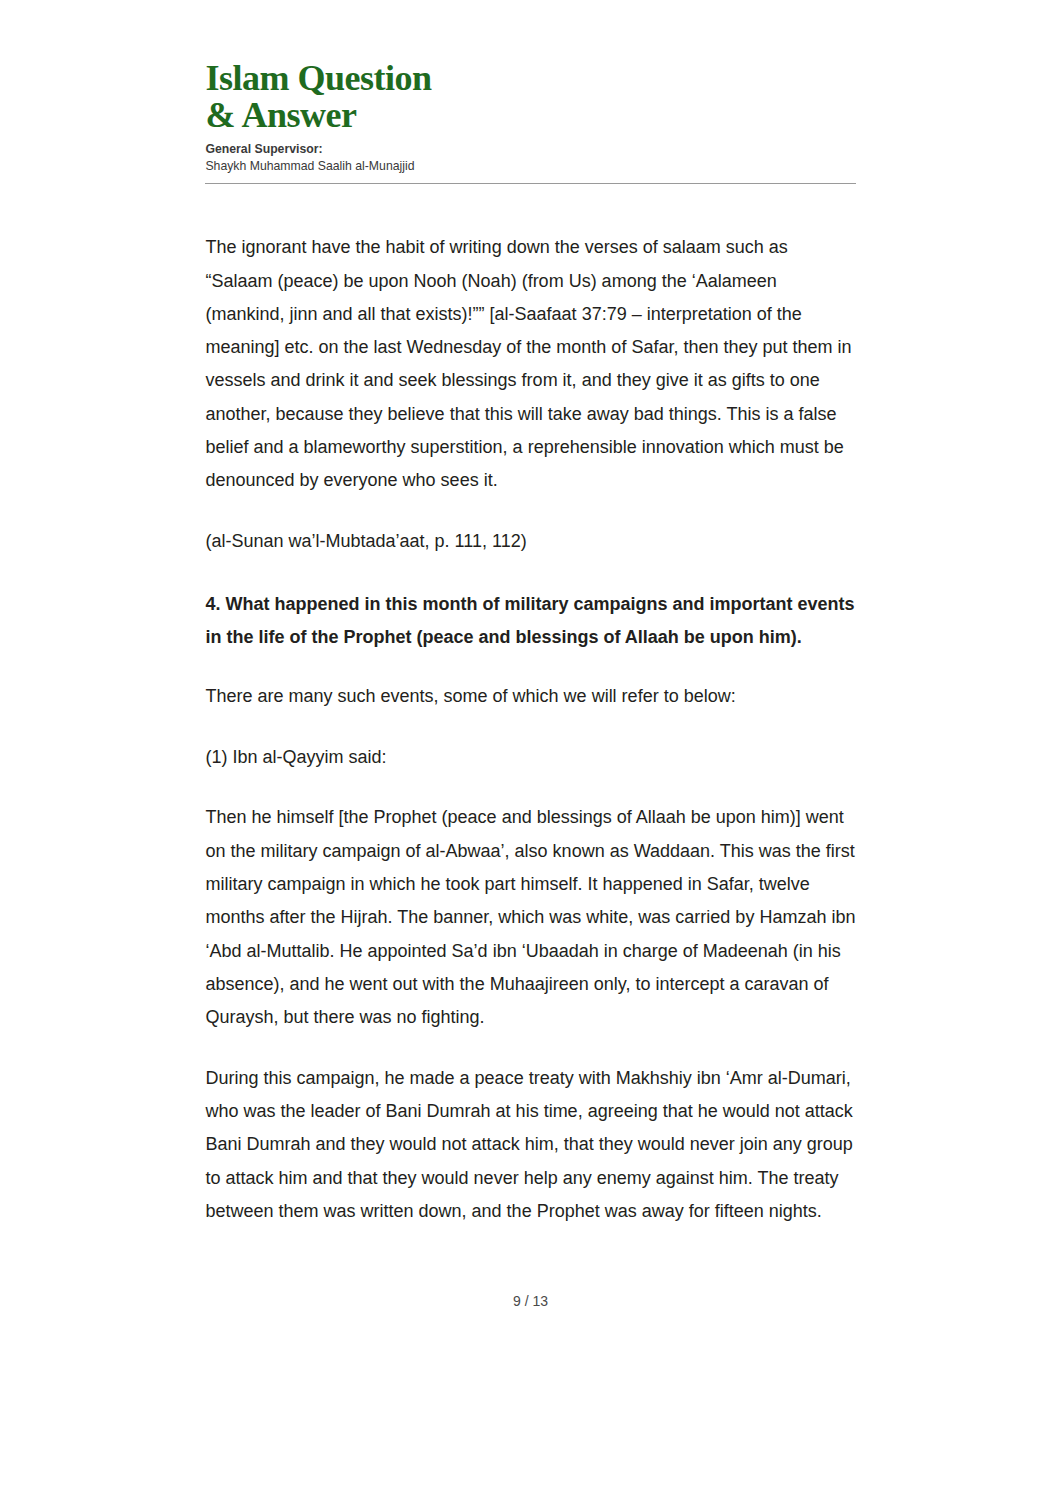Islam Question
& Answer
General Supervisor:
Shaykh Muhammad Saalih al-Munajjid
The ignorant have the habit of writing down the verses of salaam such as “Salaam (peace) be upon Nooh (Noah) (from Us) among the ‘Aalameen (mankind, jinn and all that exists)!”” [al-Saafaat 37:79 – interpretation of the meaning] etc. on the last Wednesday of the month of Safar, then they put them in vessels and drink it and seek blessings from it, and they give it as gifts to one another, because they believe that this will take away bad things. This is a false belief and a blameworthy superstition, a reprehensible innovation which must be denounced by everyone who sees it.
(al-Sunan wa’l-Mubtada’aat, p. 111, 112)
4. What happened in this month of military campaigns and important events in the life of the Prophet (peace and blessings of Allaah be upon him).
There are many such events, some of which we will refer to below:
(1) Ibn al-Qayyim said:
Then he himself [the Prophet (peace and blessings of Allaah be upon him)] went on the military campaign of al-Abwaa’, also known as Waddaan. This was the first military campaign in which he took part himself. It happened in Safar, twelve months after the Hijrah. The banner, which was white, was carried by Hamzah ibn ‘Abd al-Muttalib. He appointed Sa’d ibn ‘Ubaadah in charge of Madeenah (in his absence), and he went out with the Muhaajireen only, to intercept a caravan of Quraysh, but there was no fighting.
During this campaign, he made a peace treaty with Makhshiy ibn ‘Amr al-Dumari, who was the leader of Bani Dumrah at his time, agreeing that he would not attack Bani Dumrah and they would not attack him, that they would never join any group to attack him and that they would never help any enemy against him. The treaty between them was written down, and the Prophet was away for fifteen nights.
9 / 13